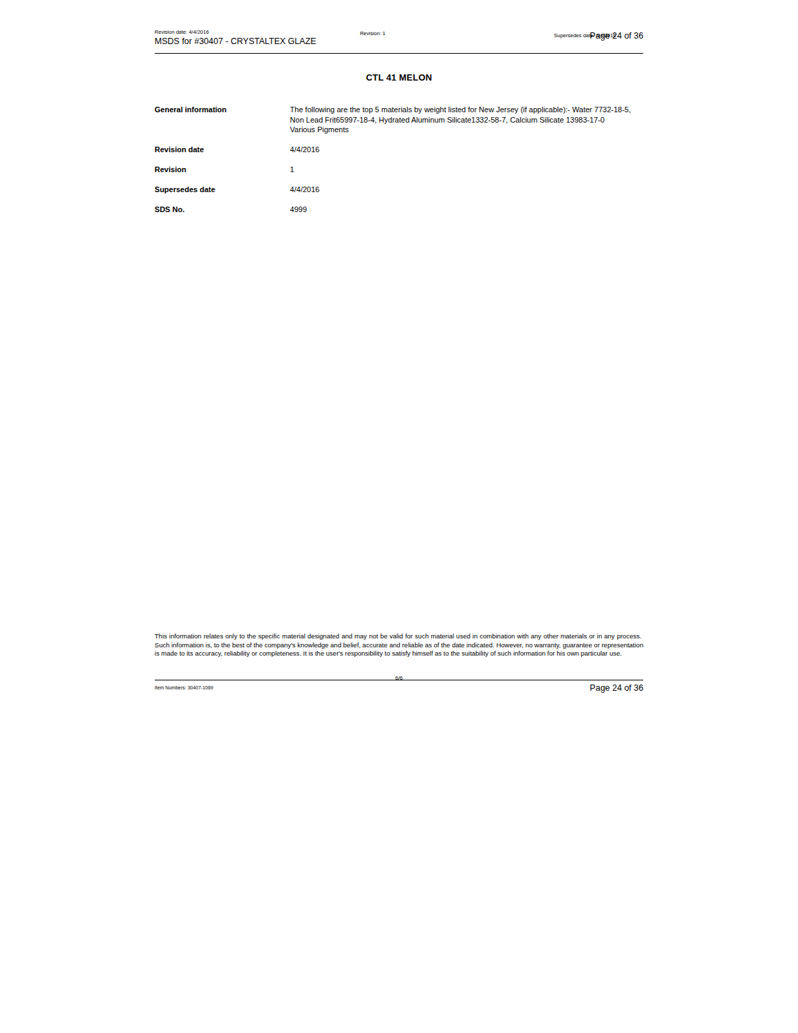Revision date: 4/4/2016
MSDS for #30407 - CRYSTALTEX GLAZE
Revision: 1
Supersedes date: 4/4/2016 Page 24 of 36
CTL 41 MELON
| General information | The following are the top 5 materials by weight listed for New Jersey (if applicable):- Water 7732-18-5, Non Lead Frit65997-18-4, Hydrated Aluminum Silicate1332-58-7, Calcium Silicate 13983-17-0 Various Pigments |
| Revision date | 4/4/2016 |
| Revision | 1 |
| Supersedes date | 4/4/2016 |
| SDS No. | 4999 |
This information relates only to the specific material designated and may not be valid for such material used in combination with any other materials or in any process. Such information is, to the best of the company's knowledge and belief, accurate and reliable as of the date indicated. However, no warranty, guarantee or representation is made to its accuracy, reliability or completeness. It is the user's responsibility to satisfy himself as to the suitability of such information for his own particular use.
Item Numbers: 30407-1069
6/6
Page 24 of 36